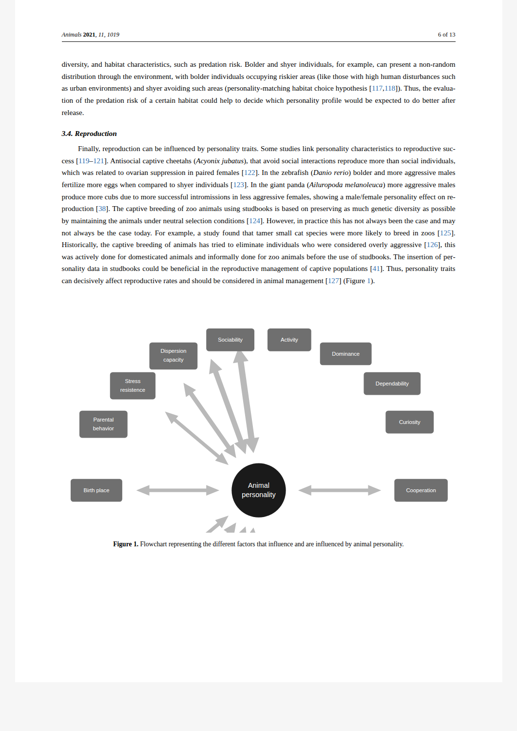Animals 2021, 11, 1019
6 of 13
diversity, and habitat characteristics, such as predation risk. Bolder and shyer individuals, for example, can present a non-random distribution through the environment, with bolder individuals occupying riskier areas (like those with high human disturbances such as urban environments) and shyer avoiding such areas (personality-matching habitat choice hypothesis [117,118]). Thus, the evaluation of the predation risk of a certain habitat could help to decide which personality profile would be expected to do better after release.
3.4. Reproduction
Finally, reproduction can be influenced by personality traits. Some studies link personality characteristics to reproductive success [119–121]. Antisocial captive cheetahs (Acyonix jubatus), that avoid social interactions reproduce more than social individuals, which was related to ovarian suppression in paired females [122]. In the zebrafish (Danio rerio) bolder and more aggressive males fertilize more eggs when compared to shyer individuals [123]. In the giant panda (Ailuropoda melanoleuca) more aggressive males produce more cubs due to more successful intromissions in less aggressive females, showing a male/female personality effect on reproduction [38]. The captive breeding of zoo animals using studbooks is based on preserving as much genetic diversity as possible by maintaining the animals under neutral selection conditions [124]. However, in practice this has not always been the case and may not always be the case today. For example, a study found that tamer small cat species were more likely to breed in zoos [125]. Historically, the captive breeding of animals has tried to eliminate individuals who were considered overly aggressive [126], this was actively done for domesticated animals and informally done for zoo animals before the use of studbooks. The insertion of personality data in studbooks could be beneficial in the reproductive management of captive populations [41]. Thus, personality traits can decisively affect reproductive rates and should be considered in animal management [127] (Figure 1).
Animal personality Sociability Activity Dispersion capacity Dominance Stress resistence Dependability Parental behavior Curiosity Birth place Cooperation
Figure 1. Flowchart representing the different factors that influence and are influenced by animal personality.